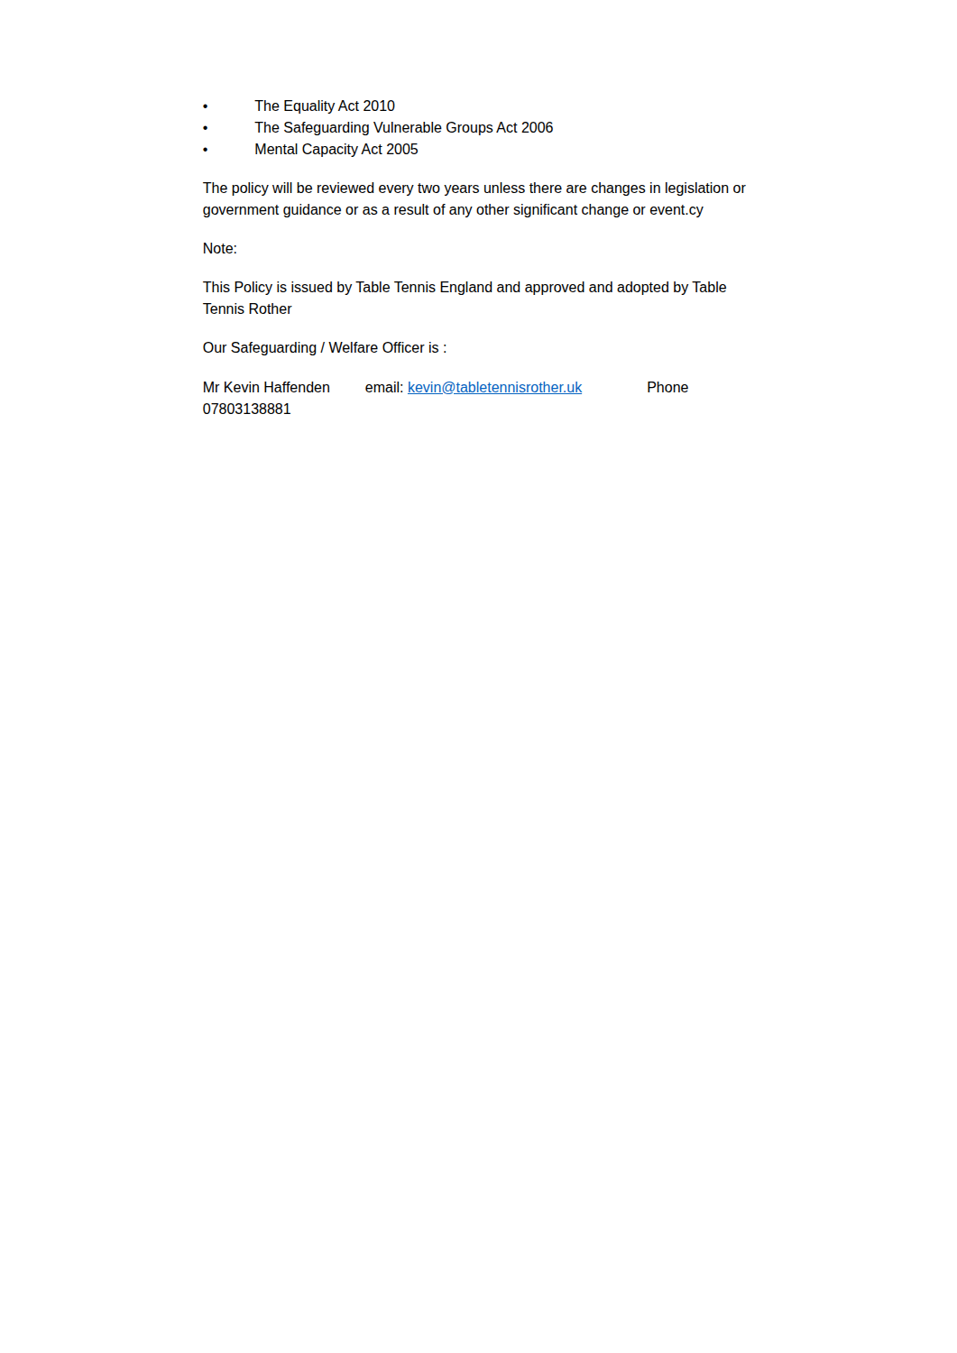•The Equality Act 2010
•The Safeguarding Vulnerable Groups Act 2006
•Mental Capacity Act 2005
The policy will be reviewed every two years unless there are changes in legislation or government guidance or as a result of any other significant change or event.cy
Note:
This Policy is issued by Table Tennis England and approved and adopted by Table Tennis Rother
Our Safeguarding / Welfare Officer is :
Mr Kevin Haffenden email: kevin@tabletennisrother.uk Phone 07803138881